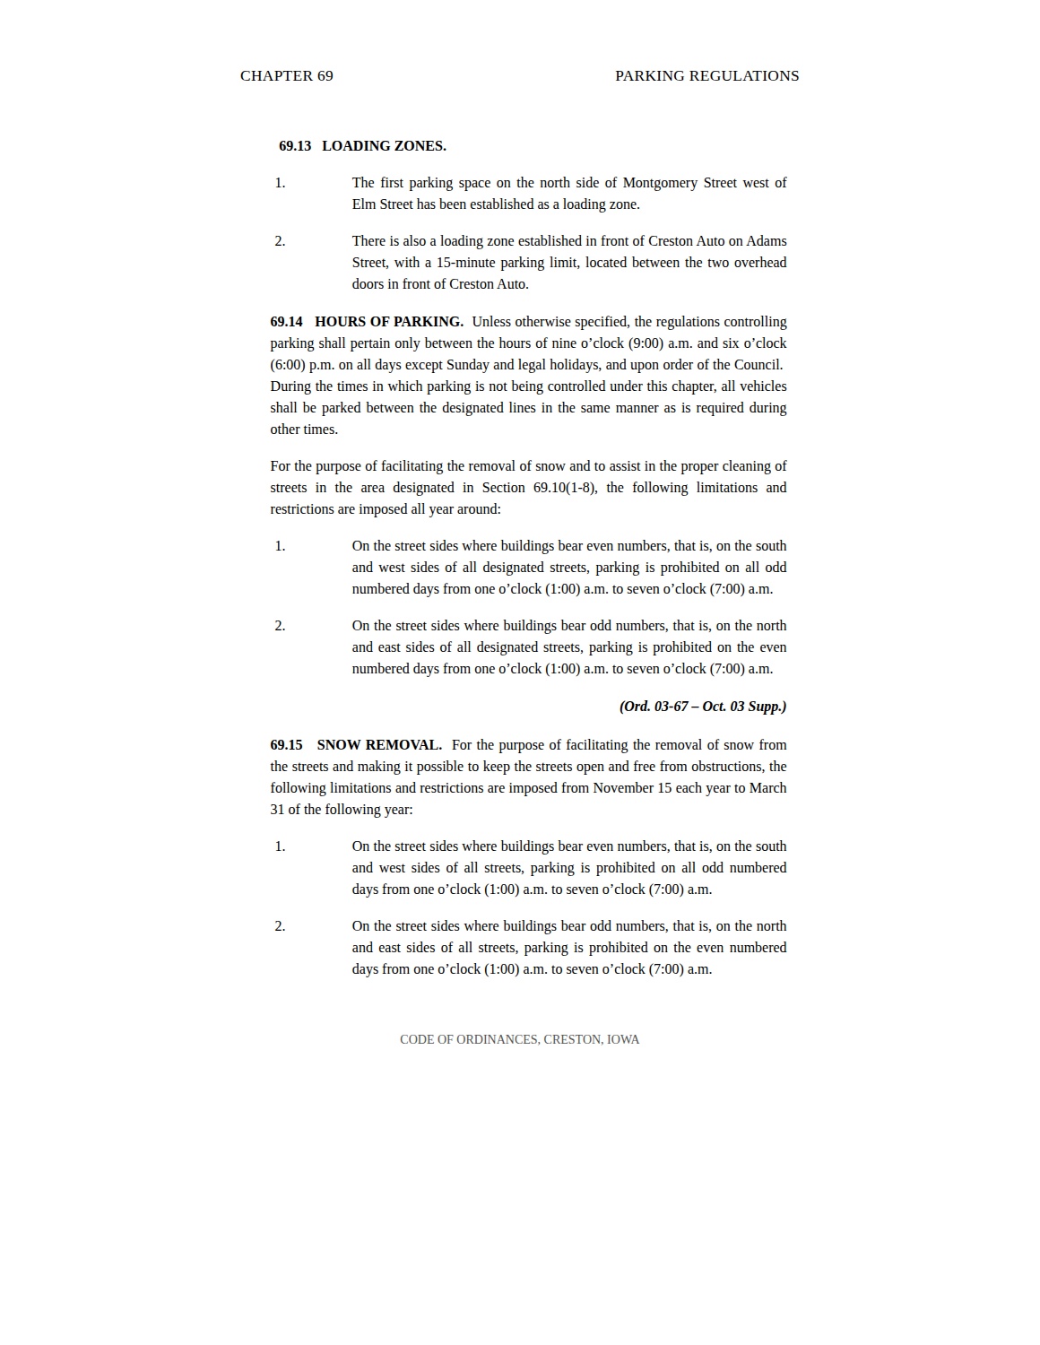CHAPTER 69 PARKING REGULATIONS
69.13 LOADING ZONES.
1. The first parking space on the north side of Montgomery Street west of Elm Street has been established as a loading zone.
2. There is also a loading zone established in front of Creston Auto on Adams Street, with a 15-minute parking limit, located between the two overhead doors in front of Creston Auto.
69.14 HOURS OF PARKING. Unless otherwise specified, the regulations controlling parking shall pertain only between the hours of nine o’clock (9:00) a.m. and six o’clock (6:00) p.m. on all days except Sunday and legal holidays, and upon order of the Council. During the times in which parking is not being controlled under this chapter, all vehicles shall be parked between the designated lines in the same manner as is required during other times.
For the purpose of facilitating the removal of snow and to assist in the proper cleaning of streets in the area designated in Section 69.10(1-8), the following limitations and restrictions are imposed all year around:
1. On the street sides where buildings bear even numbers, that is, on the south and west sides of all designated streets, parking is prohibited on all odd numbered days from one o’clock (1:00) a.m. to seven o’clock (7:00) a.m.
2. On the street sides where buildings bear odd numbers, that is, on the north and east sides of all designated streets, parking is prohibited on the even numbered days from one o’clock (1:00) a.m. to seven o’clock (7:00) a.m.
(Ord. 03-67 – Oct. 03 Supp.)
69.15 SNOW REMOVAL. For the purpose of facilitating the removal of snow from the streets and making it possible to keep the streets open and free from obstructions, the following limitations and restrictions are imposed from November 15 each year to March 31 of the following year:
1. On the street sides where buildings bear even numbers, that is, on the south and west sides of all streets, parking is prohibited on all odd numbered days from one o’clock (1:00) a.m. to seven o’clock (7:00) a.m.
2. On the street sides where buildings bear odd numbers, that is, on the north and east sides of all streets, parking is prohibited on the even numbered days from one o’clock (1:00) a.m. to seven o’clock (7:00) a.m.
CODE OF ORDINANCES, CRESTON, IOWA